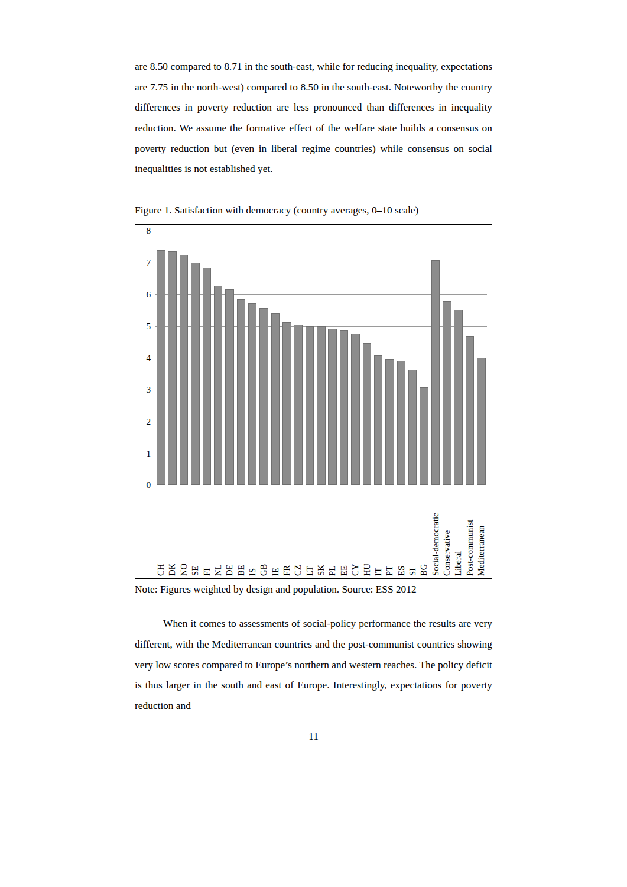are 8.50 compared to 8.71 in the south-east, while for reducing inequality, expectations are 7.75 in the north-west) compared to 8.50 in the south-east. Noteworthy the country differences in poverty reduction are less pronounced than differences in inequality reduction. We assume the formative effect of the welfare state builds a consensus on poverty reduction but (even in liberal regime countries) while consensus on social inequalities is not established yet.
Figure 1. Satisfaction with democracy (country averages, 0–10 scale)
8 7 6 5 4 3 2 1 0
CH DK NO SE FI NL DE BE IS GB IE FR CZ LT SK PL EE CY HU IT PT ES SI BG Social-democratic Conservative Liberal Post-communist Mediterranean
Note: Figures weighted by design and population. Source: ESS 2012
When it comes to assessments of social-policy performance the results are very different, with the Mediterranean countries and the post-communist countries showing very low scores compared to Europe’s northern and western reaches. The policy deficit is thus larger in the south and east of Europe. Interestingly, expectations for poverty reduction and
11